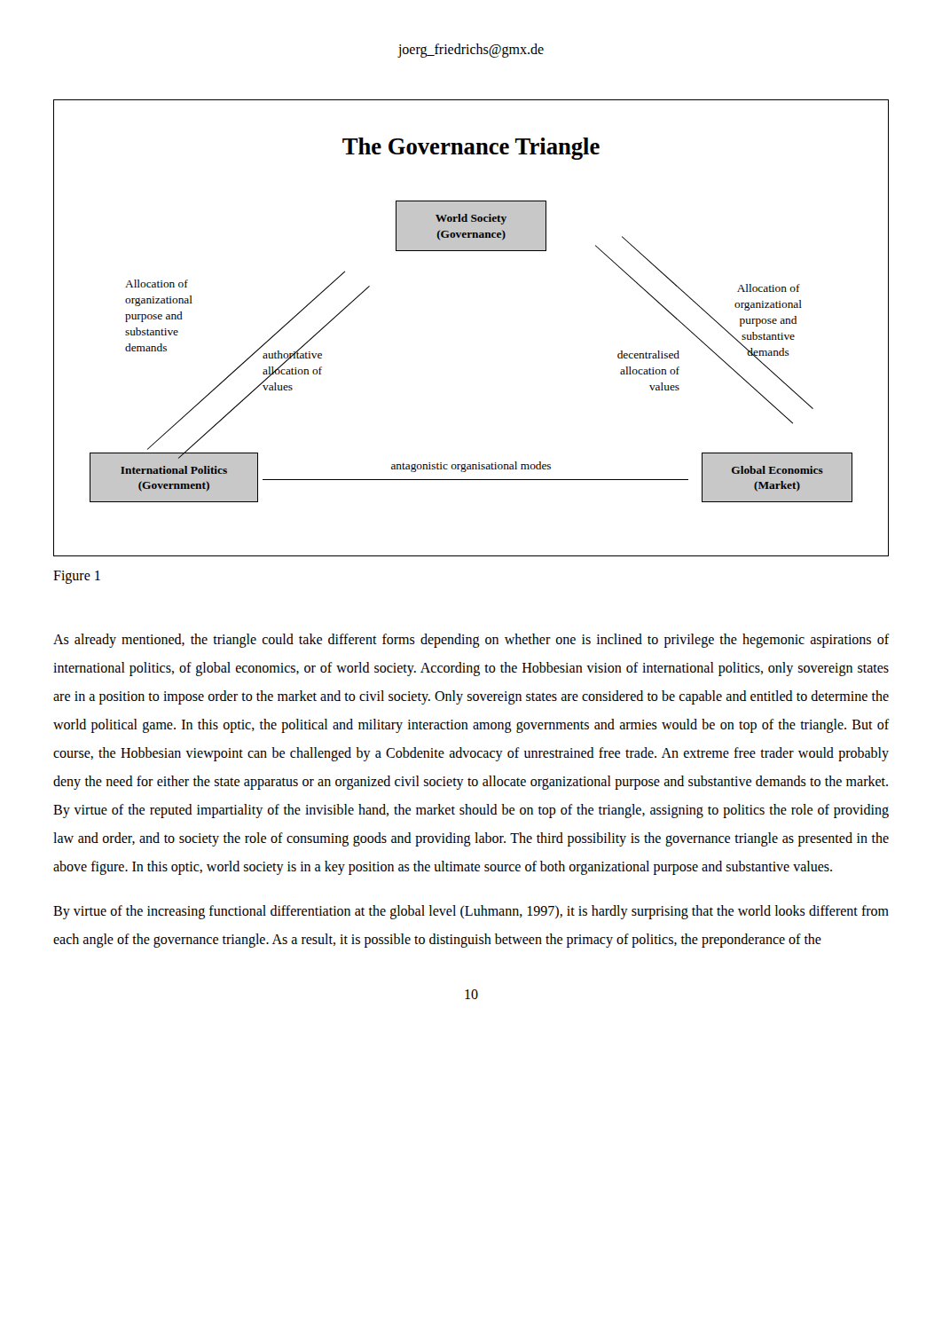joerg_friedrichs@gmx.de
The Governance Triangle
World Society
(Governance)
International Politics
(Government)
Global Economics
(Market)
Allocation of organizational purpose and substantive demands
Allocation of organizational purpose and substantive demands
authoritative allocation of values
decentralised allocation of values
antagonistic organisational modes
Figure 1
As already mentioned, the triangle could take different forms depending on whether one is inclined to privilege the hegemonic aspirations of international politics, of global economics, or of world society. According to the Hobbesian vision of international politics, only sovereign states are in a position to impose order to the market and to civil society. Only sovereign states are considered to be capable and entitled to determine the world political game. In this optic, the political and military interaction among governments and armies would be on top of the triangle. But of course, the Hobbesian viewpoint can be challenged by a Cobdenite advocacy of unrestrained free trade. An extreme free trader would probably deny the need for either the state apparatus or an organized civil society to allocate organizational purpose and substantive demands to the market. By virtue of the reputed impartiality of the invisible hand, the market should be on top of the triangle, assigning to politics the role of providing law and order, and to society the role of consuming goods and providing labor. The third possibility is the governance triangle as presented in the above figure. In this optic, world society is in a key position as the ultimate source of both organizational purpose and substantive values.
By virtue of the increasing functional differentiation at the global level (Luhmann, 1997), it is hardly surprising that the world looks different from each angle of the governance triangle. As a result, it is possible to distinguish between the primacy of politics, the preponderance of the
10